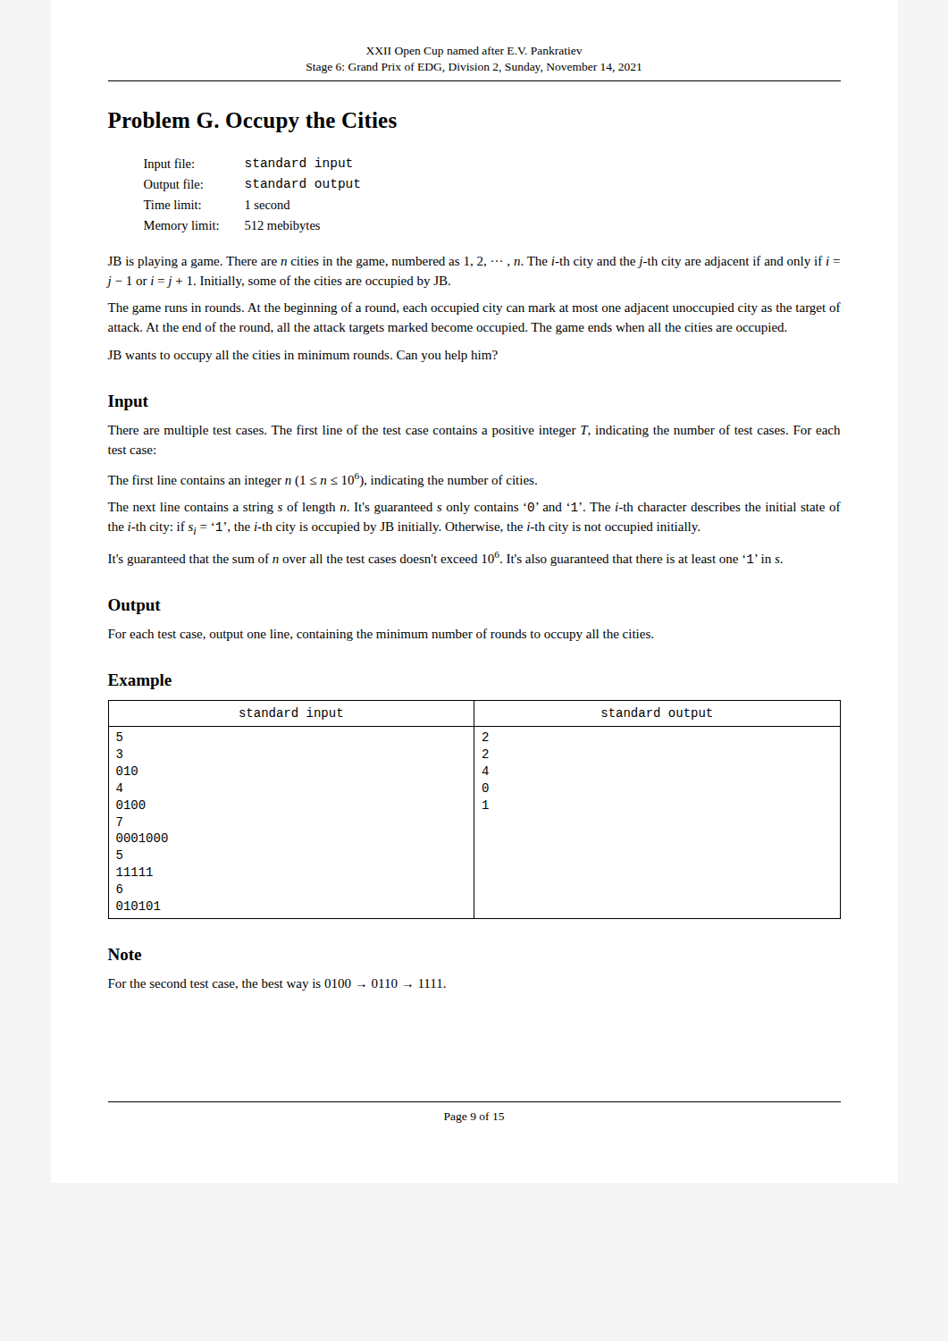XXII Open Cup named after E.V. Pankratiev
Stage 6: Grand Prix of EDG, Division 2, Sunday, November 14, 2021
Problem G. Occupy the Cities
| Input file: | standard input |
| Output file: | standard output |
| Time limit: | 1 second |
| Memory limit: | 512 mebibytes |
JB is playing a game. There are n cities in the game, numbered as 1, 2, ··· , n. The i-th city and the j-th city are adjacent if and only if i = j − 1 or i = j + 1. Initially, some of the cities are occupied by JB.
The game runs in rounds. At the beginning of a round, each occupied city can mark at most one adjacent unoccupied city as the target of attack. At the end of the round, all the attack targets marked become occupied. The game ends when all the cities are occupied.
JB wants to occupy all the cities in minimum rounds. Can you help him?
Input
There are multiple test cases. The first line of the test case contains a positive integer T, indicating the number of test cases. For each test case:
The first line contains an integer n (1 ≤ n ≤ 106), indicating the number of cities.
The next line contains a string s of length n. It's guaranteed s only contains ‘0’ and ‘1’. The i-th character describes the initial state of the i-th city: if si = ‘1’, the i-th city is occupied by JB initially. Otherwise, the i-th city is not occupied initially.
It's guaranteed that the sum of n over all the test cases doesn't exceed 106. It's also guaranteed that there is at least one ‘1’ in s.
Output
For each test case, output one line, containing the minimum number of rounds to occupy all the cities.
Example
| standard input | standard output |
| --- | --- |
| 5 3 010 4 0100 7 0001000 5 11111 6 010101 | 2 2 4 0 1 |
Note
For the second test case, the best way is 0100 → 0110 → 1111.
Page 9 of 15